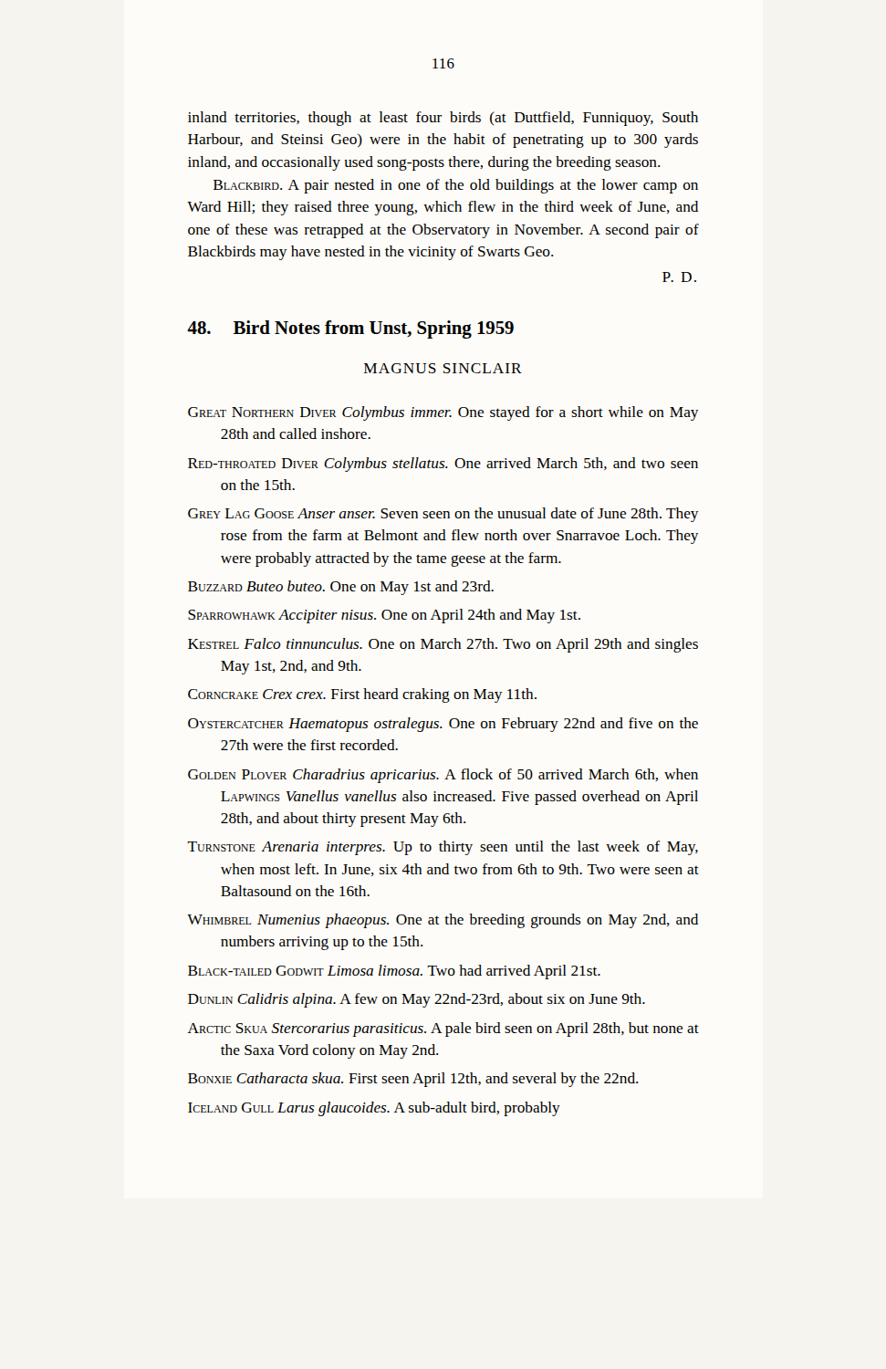116
inland territories, though at least four birds (at Duttfield, Funniquoy, South Harbour, and Steinsi Geo) were in the habit of penetrating up to 300 yards inland, and occasionally used song-posts there, during the breeding season.
Blackbird. A pair nested in one of the old buildings at the lower camp on Ward Hill; they raised three young, which flew in the third week of June, and one of these was retrapped at the Observatory in November. A second pair of Blackbirds may have nested in the vicinity of Swarts Geo.
P. D.
48. Bird Notes from Unst, Spring 1959
MAGNUS SINCLAIR
Great Northern Diver Colymbus immer. One stayed for a short while on May 28th and called inshore.
Red-throated Diver Colymbus stellatus. One arrived March 5th, and two seen on the 15th.
Grey Lag Goose Anser anser. Seven seen on the unusual date of June 28th. They rose from the farm at Belmont and flew north over Snarravoe Loch. They were probably attracted by the tame geese at the farm.
Buzzard Buteo buteo. One on May 1st and 23rd.
Sparrowhawk Accipiter nisus. One on April 24th and May 1st.
Kestrel Falco tinnunculus. One on March 27th. Two on April 29th and singles May 1st, 2nd, and 9th.
Corncrake Crex crex. First heard craking on May 11th.
Oystercatcher Haematopus ostralegus. One on February 22nd and five on the 27th were the first recorded.
Golden Plover Charadrius apricarius. A flock of 50 arrived March 6th, when Lapwings Vanellus vanellus also increased. Five passed overhead on April 28th, and about thirty present May 6th.
Turnstone Arenaria interpres. Up to thirty seen until the last week of May, when most left. In June, six 4th and two from 6th to 9th. Two were seen at Baltasound on the 16th.
Whimbrel Numenius phaeopus. One at the breeding grounds on May 2nd, and numbers arriving up to the 15th.
Black-tailed Godwit Limosa limosa. Two had arrived April 21st.
Dunlin Calidris alpina. A few on May 22nd-23rd, about six on June 9th.
Arctic Skua Stercorarius parasiticus. A pale bird seen on April 28th, but none at the Saxa Vord colony on May 2nd.
Bonxie Catharacta skua. First seen April 12th, and several by the 22nd.
Iceland Gull Larus glaucoides. A sub-adult bird, probably